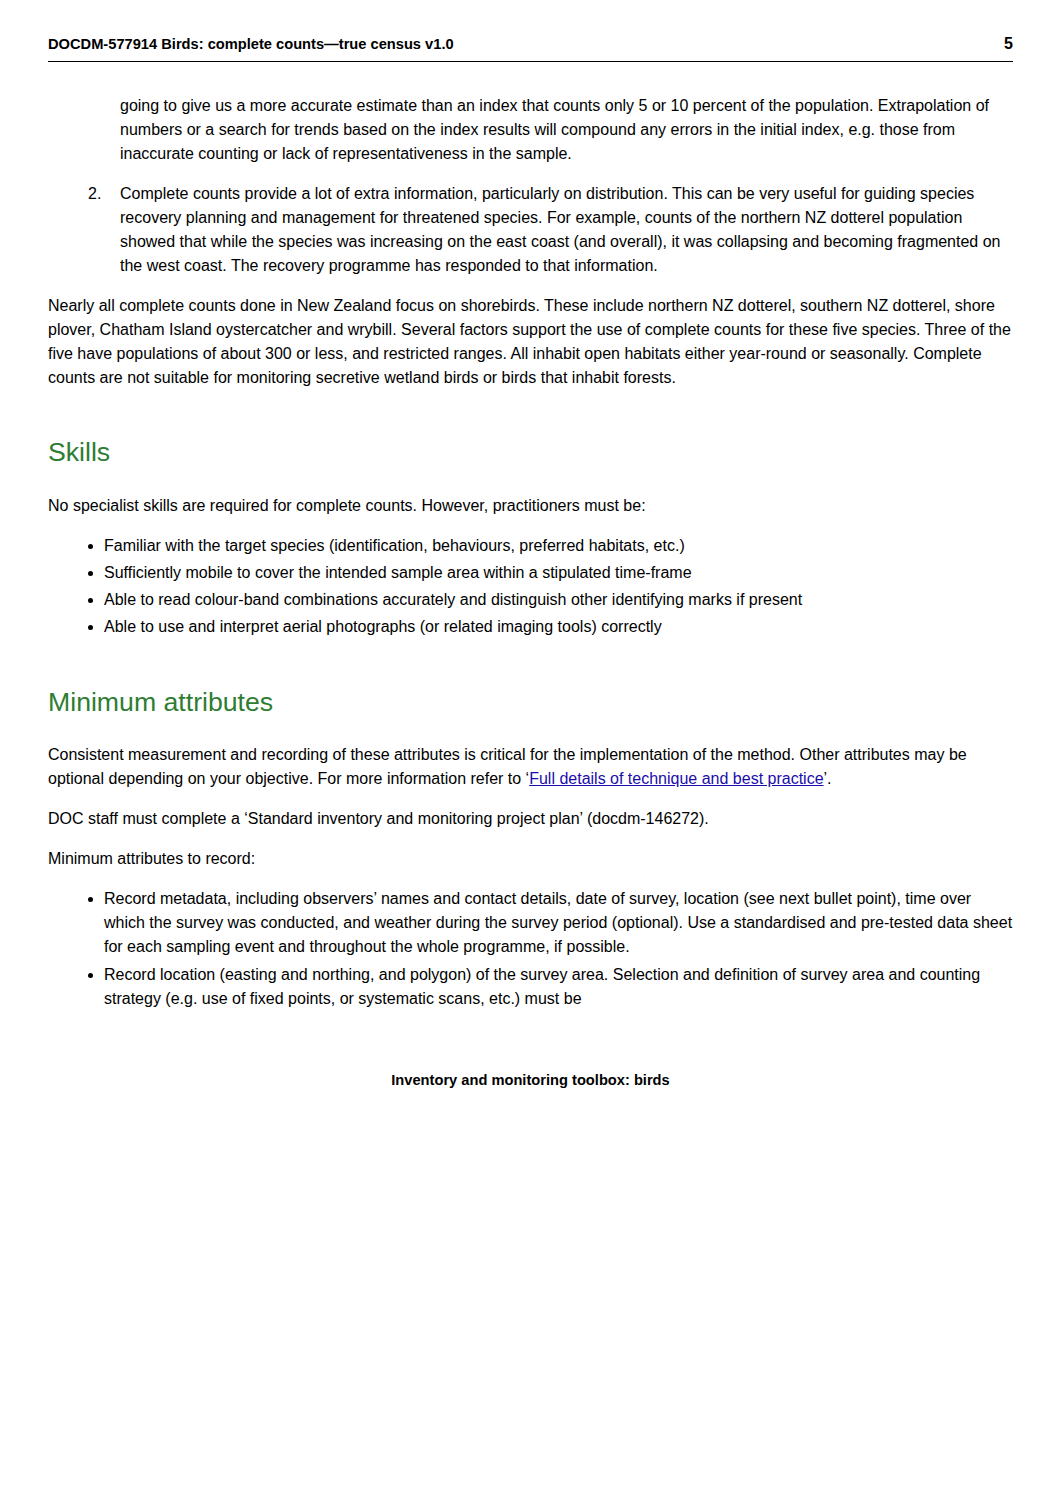DOCDM-577914 Birds: complete counts—true census v1.0 5
going to give us a more accurate estimate than an index that counts only 5 or 10 percent of the population. Extrapolation of numbers or a search for trends based on the index results will compound any errors in the initial index, e.g. those from inaccurate counting or lack of representativeness in the sample.
2. Complete counts provide a lot of extra information, particularly on distribution. This can be very useful for guiding species recovery planning and management for threatened species. For example, counts of the northern NZ dotterel population showed that while the species was increasing on the east coast (and overall), it was collapsing and becoming fragmented on the west coast. The recovery programme has responded to that information.
Nearly all complete counts done in New Zealand focus on shorebirds. These include northern NZ dotterel, southern NZ dotterel, shore plover, Chatham Island oystercatcher and wrybill. Several factors support the use of complete counts for these five species. Three of the five have populations of about 300 or less, and restricted ranges. All inhabit open habitats either year-round or seasonally. Complete counts are not suitable for monitoring secretive wetland birds or birds that inhabit forests.
Skills
No specialist skills are required for complete counts. However, practitioners must be:
Familiar with the target species (identification, behaviours, preferred habitats, etc.)
Sufficiently mobile to cover the intended sample area within a stipulated time-frame
Able to read colour-band combinations accurately and distinguish other identifying marks if present
Able to use and interpret aerial photographs (or related imaging tools) correctly
Minimum attributes
Consistent measurement and recording of these attributes is critical for the implementation of the method. Other attributes may be optional depending on your objective. For more information refer to ‘Full details of technique and best practice’.
DOC staff must complete a ‘Standard inventory and monitoring project plan’ (docdm-146272).
Minimum attributes to record:
Record metadata, including observers’ names and contact details, date of survey, location (see next bullet point), time over which the survey was conducted, and weather during the survey period (optional). Use a standardised and pre-tested data sheet for each sampling event and throughout the whole programme, if possible.
Record location (easting and northing, and polygon) of the survey area. Selection and definition of survey area and counting strategy (e.g. use of fixed points, or systematic scans, etc.) must be
Inventory and monitoring toolbox: birds